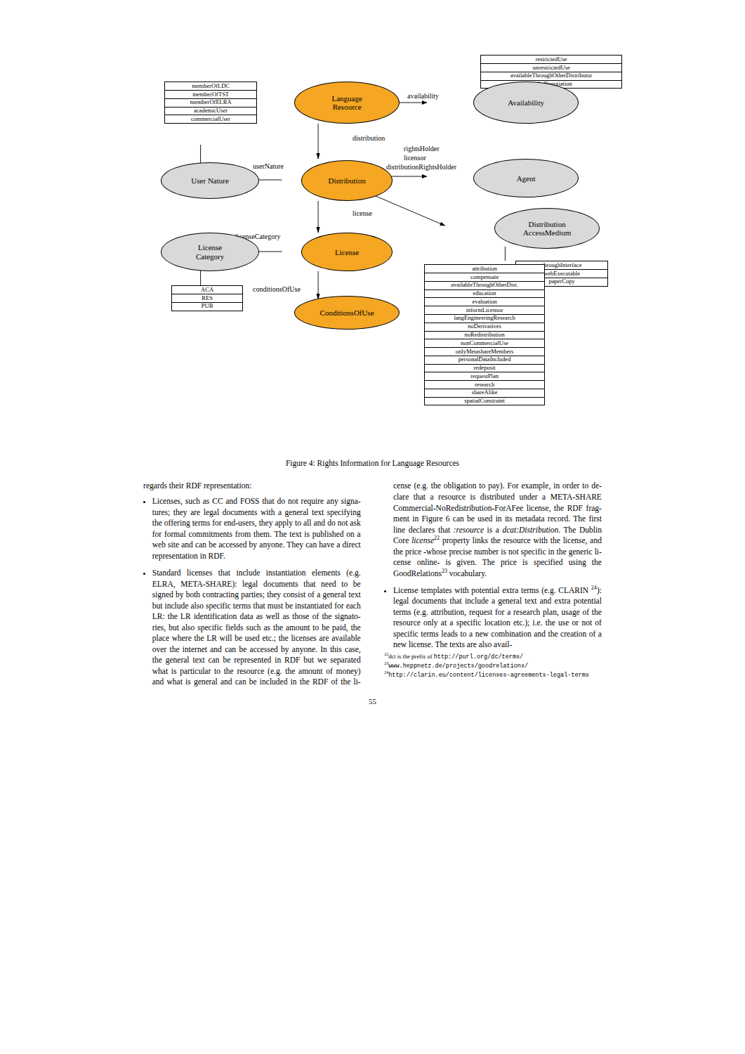restrictedUse
unrestrictedUse
availableThroughOtherDistributor
underNegotiation
memberOfLDC
memberOfTST
memberOfELRA
academicUser
commercialUser
Language
Resource
Availability
availability
distribution
userNature
rightsHolder
licensor
distributionRightsHolder
User Nature
Distribution
Agent
Distribution
AccessMedium
license
licenseCategory
License
Category
License
throughInterface
webExecutable
paperCopy
ACA
RES
PUB
conditionsOfUse
ConditionsOfUse
attribution
compensate
availableThroughOtherDist.
education
evaluation
informLicensor
langEngineeringResearch
noDerivatives
noRedistribution
nonCommercialUse
onlyMetashareMembers
personalDataIncluded
redeposit
requestPlan
research
shareAlike
spatialConstraint
Figure 4: Rights Information for Language Resources
regards their RDF representation:
Licenses, such as CC and FOSS that do not require any signatures; they are legal documents with a general text specifying the offering terms for end-users, they apply to all and do not ask for formal commitments from them. The text is published on a web site and can be accessed by anyone. They can have a direct representation in RDF.
Standard licenses that include instantiation elements (e.g. ELRA, META-SHARE): legal documents that need to be signed by both contracting parties; they consist of a general text but include also specific terms that must be instantiated for each LR: the LR identification data as well as those of the signatories, but also specific fields such as the amount to be paid, the place where the LR will be used etc.; the licenses are available over the internet and can be accessed by anyone. In this case, the general text can be represented in RDF but we separated what is particular to the resource (e.g. the amount of money) and what is general and can be included in the RDF of the license (e.g. the obligation to pay). For example, in order to declare that a resource is distributed under a META-SHARE Commercial-NoRedistribution-ForAFee license, the RDF fragment in Figure 6 can be used in its metadata record. The first line declares that :resource is a dcat:Distribution. The Dublin Core license22 property links the resource with the license, and the price -whose precise number is not specific in the generic license online- is given. The price is specified using the GoodRelations23 vocabulary.
License templates with potential extra terms (e.g. CLARIN 24): legal documents that include a general text and extra potential terms (e.g. attribution, request for a research plan, usage of the resource only at a specific location etc.); i.e. the use or not of specific terms leads to a new combination and the creation of a new license. The texts are also avail-
22dct is the prefix of http://purl.org/dc/terms/
23www.heppnetz.de/projects/goodrelations/
24http://clarin.eu/content/licenses-agreements-legal-terms
55